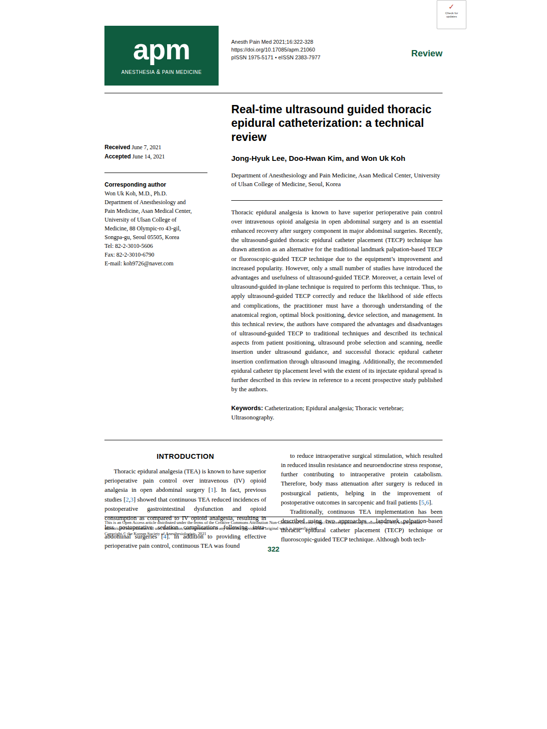✓
Check for
updates
apm
ANESTHESIA & PAIN MEDICINE
Anesth Pain Med 2021;16:322-328
https://doi.org/10.17085/apm.21060
pISSN 1975-5171 • eISSN 2383-7977
Review
Received June 7, 2021
Accepted June 14, 2021
Corresponding author
Won Uk Koh, M.D., Ph.D.
Department of Anesthesiology and
Pain Medicine, Asan Medical Center,
University of Ulsan College of
Medicine, 88 Olympic-ro 43-gil,
Songpa-gu, Seoul 05505, Korea
Tel: 82-2-3010-5606
Fax: 82-2-3010-6790
E-mail: koh9726@naver.com
Real-time ultrasound guided thoracic epidural catheterization: a technical review
Jong-Hyuk Lee, Doo-Hwan Kim, and Won Uk Koh
Department of Anesthesiology and Pain Medicine, Asan Medical Center, University of Ulsan College of Medicine, Seoul, Korea
Thoracic epidural analgesia is known to have superior perioperative pain control over intravenous opioid analgesia in open abdominal surgery and is an essential enhanced recovery after surgery component in major abdominal surgeries. Recently, the ultrasound-guided thoracic epidural catheter placement (TECP) technique has drawn attention as an alternative for the traditional landmark palpation-based TECP or fluoroscopic-guided TECP technique due to the equipment’s improvement and increased popularity. However, only a small number of studies have introduced the advantages and usefulness of ultrasound-guided TECP. Moreover, a certain level of ultrasound-guided in-plane technique is required to perform this technique. Thus, to apply ultrasound-guided TECP correctly and reduce the likelihood of side effects and complications, the practitioner must have a thorough understanding of the anatomical region, optimal block positioning, device selection, and management. In this technical review, the authors have compared the advantages and disadvantages of ultrasound-guided TECP to traditional techniques and described its technical aspects from patient positioning, ultrasound probe selection and scanning, needle insertion under ultrasound guidance, and successful thoracic epidural catheter insertion confirmation through ultrasound imaging. Additionally, the recommended epidural catheter tip placement level with the extent of its injectate epidural spread is further described in this review in reference to a recent prospective study published by the authors.
Keywords: Catheterization; Epidural analgesia; Thoracic vertebrae; Ultrasonography.
INTRODUCTION
Thoracic epidural analgesia (TEA) is known to have superior perioperative pain control over intravenous (IV) opioid analgesia in open abdominal surgery [1]. In fact, previous studies [2,3] showed that continuous TEA reduced incidences of postoperative gastrointestinal dysfunction and opioid consumption as compared to IV opioid analgesia, resulting in less postoperative sedation complications following intra-abdominal surgeries [4]. In addition to providing effective perioperative pain control, continuous TEA was found
to reduce intraoperative surgical stimulation, which resulted in reduced insulin resistance and neuroendocrine stress response, further contributing to intraoperative protein catabolism. Therefore, body mass attenuation after surgery is reduced in postsurgical patients, helping in the improvement of postoperative outcomes in sarcopenic and frail patients [5,6].
Traditionally, continuous TEA implementation has been described using two approaches - landmark palpation-based thoracic epidural catheter placement (TECP) technique or fluoroscopic-guided TECP technique. Although both tech-
This is an Open Access article distributed under the terms of the Creative Commons Attribution Non-Commercial License (http://creativecommons.org/licenses/by-nc/4.0) which permits unrestricted non-commercial use, distribution, and reproduction in any medium, provided the original work is properly cited.
Copyright © the Korean Society of Anesthesiologists, 2021
322